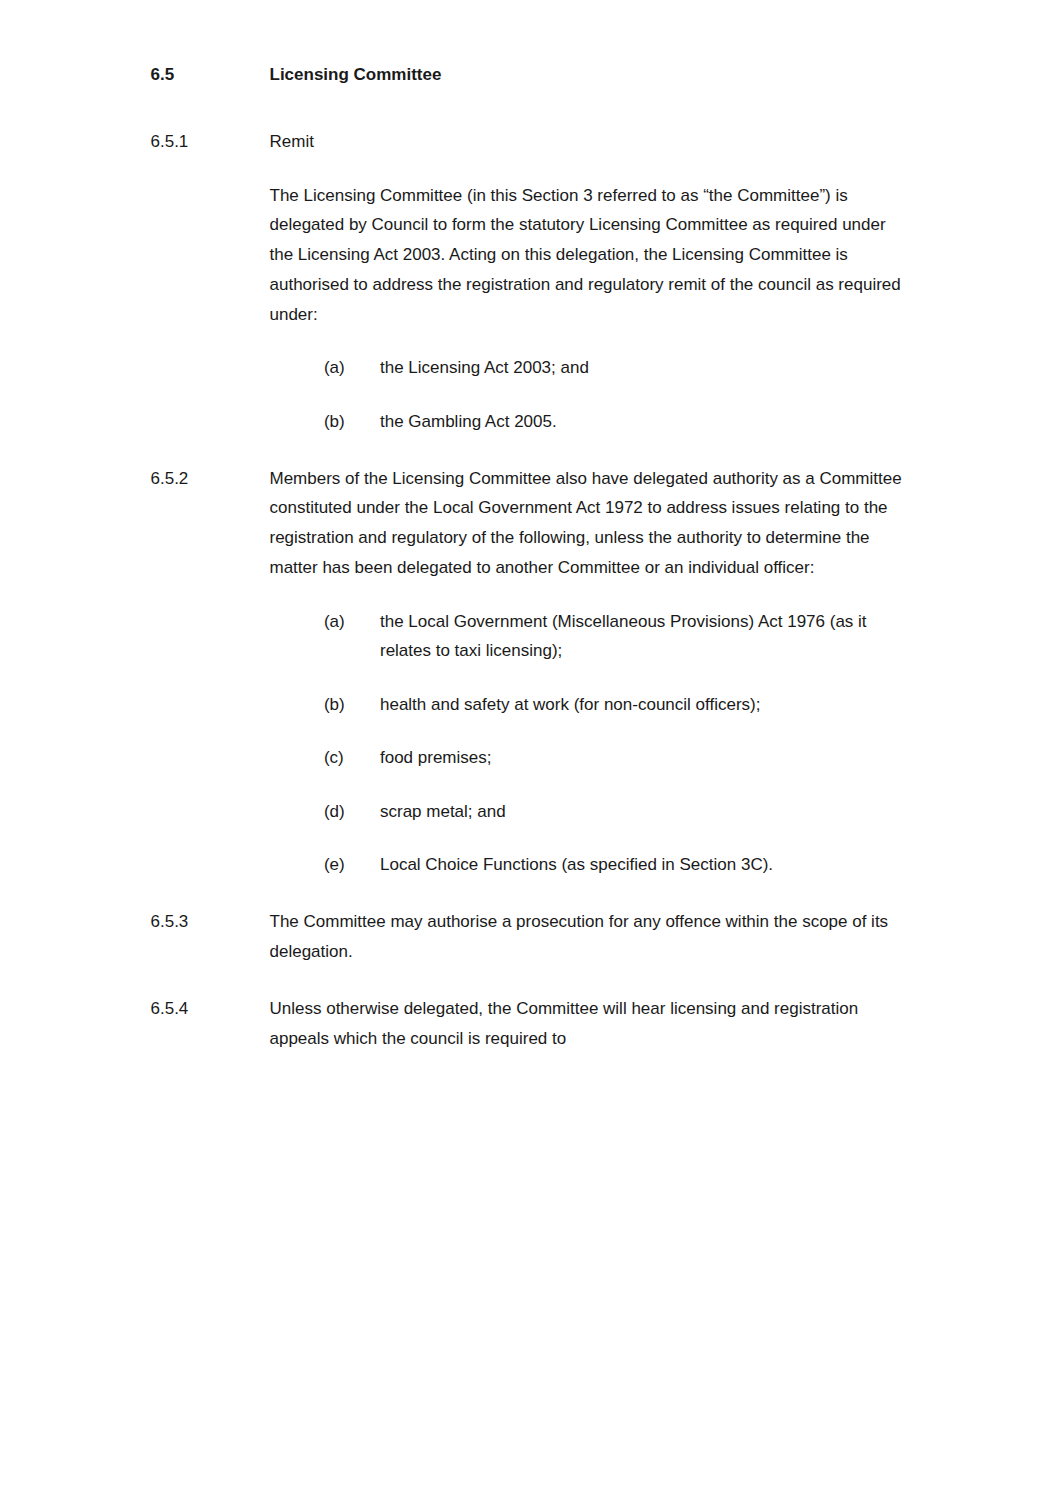6.5 Licensing Committee
6.5.1
Remit
The Licensing Committee (in this Section 3 referred to as “the Committee”) is delegated by Council to form the statutory Licensing Committee as required under the Licensing Act 2003. Acting on this delegation, the Licensing Committee is authorised to address the registration and regulatory remit of the council as required under:
(a) the Licensing Act 2003; and
(b) the Gambling Act 2005.
6.5.2
Members of the Licensing Committee also have delegated authority as a Committee constituted under the Local Government Act 1972 to address issues relating to the registration and regulatory of the following, unless the authority to determine the matter has been delegated to another Committee or an individual officer:
(a) the Local Government (Miscellaneous Provisions) Act 1976 (as it relates to taxi licensing);
(b) health and safety at work (for non-council officers);
(c) food premises;
(d) scrap metal; and
(e) Local Choice Functions (as specified in Section 3C).
6.5.3
The Committee may authorise a prosecution for any offence within the scope of its delegation.
6.5.4
Unless otherwise delegated, the Committee will hear licensing and registration appeals which the council is required to